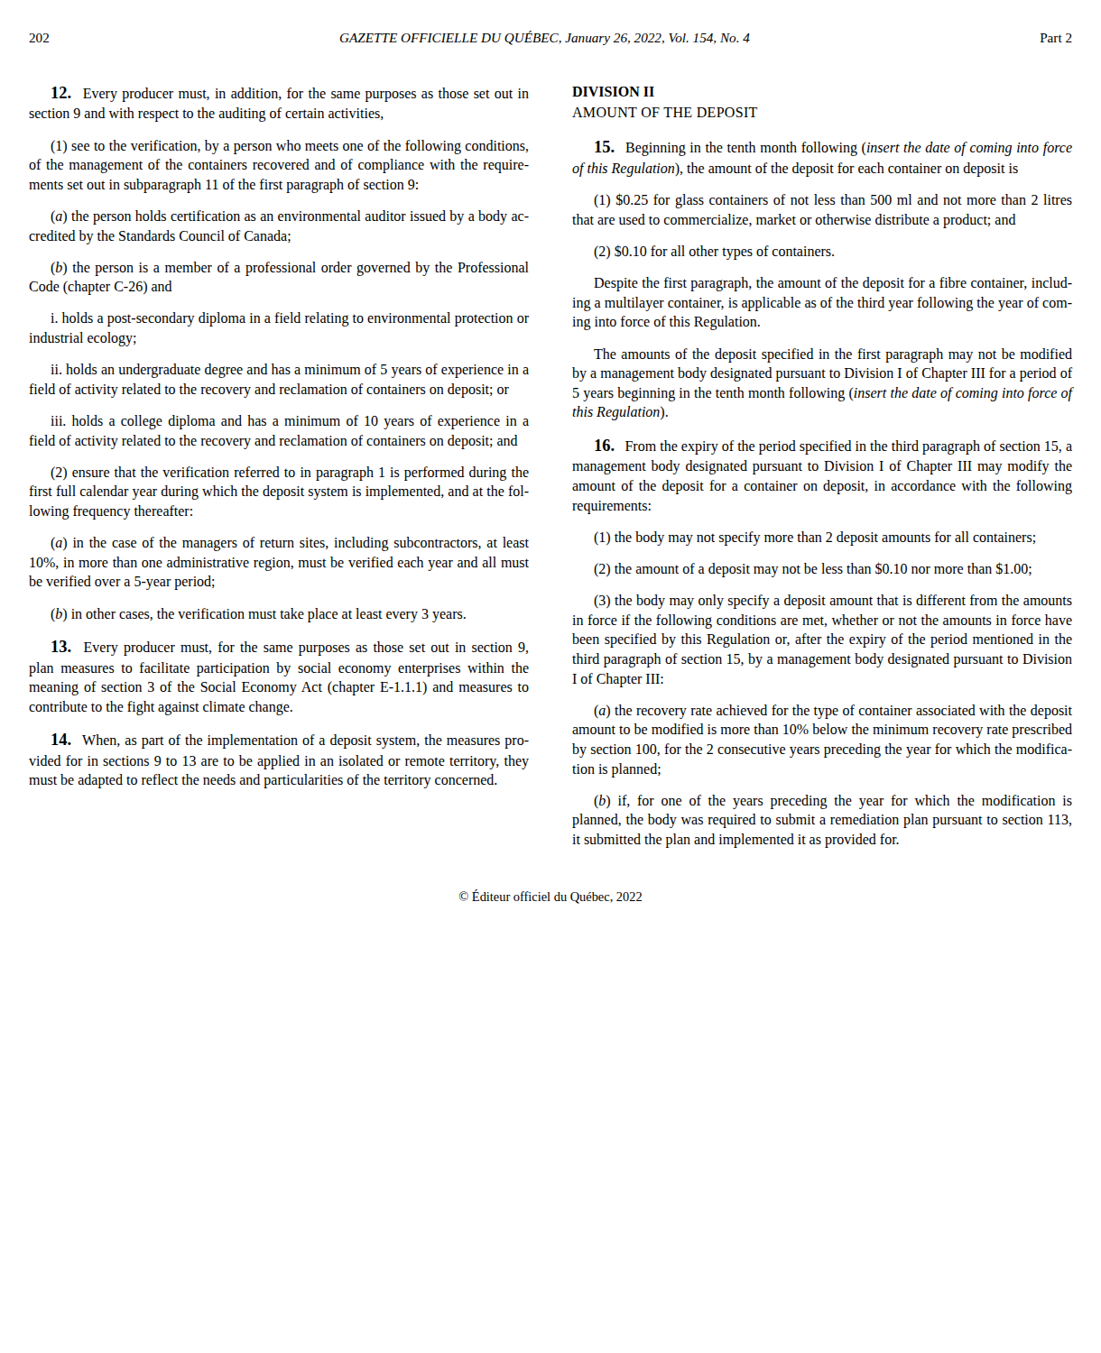202 GAZETTE OFFICIELLE DU QUÉBEC, January 26, 2022, Vol. 154, No. 4 Part 2
12. Every producer must, in addition, for the same purposes as those set out in section 9 and with respect to the auditing of certain activities,
(1) see to the verification, by a person who meets one of the following conditions, of the management of the containers recovered and of compliance with the requirements set out in subparagraph 11 of the first paragraph of section 9:
(a) the person holds certification as an environmental auditor issued by a body accredited by the Standards Council of Canada;
(b) the person is a member of a professional order governed by the Professional Code (chapter C-26) and
i. holds a post-secondary diploma in a field relating to environmental protection or industrial ecology;
ii. holds an undergraduate degree and has a minimum of 5 years of experience in a field of activity related to the recovery and reclamation of containers on deposit; or
iii. holds a college diploma and has a minimum of 10 years of experience in a field of activity related to the recovery and reclamation of containers on deposit; and
(2) ensure that the verification referred to in paragraph 1 is performed during the first full calendar year during which the deposit system is implemented, and at the following frequency thereafter:
(a) in the case of the managers of return sites, including subcontractors, at least 10%, in more than one administrative region, must be verified each year and all must be verified over a 5-year period;
(b) in other cases, the verification must take place at least every 3 years.
13. Every producer must, for the same purposes as those set out in section 9, plan measures to facilitate participation by social economy enterprises within the meaning of section 3 of the Social Economy Act (chapter E-1.1.1) and measures to contribute to the fight against climate change.
14. When, as part of the implementation of a deposit system, the measures provided for in sections 9 to 13 are to be applied in an isolated or remote territory, they must be adapted to reflect the needs and particularities of the territory concerned.
DIVISION II
AMOUNT OF THE DEPOSIT
15. Beginning in the tenth month following (insert the date of coming into force of this Regulation), the amount of the deposit for each container on deposit is
(1) $0.25 for glass containers of not less than 500 ml and not more than 2 litres that are used to commercialize, market or otherwise distribute a product; and
(2) $0.10 for all other types of containers.
Despite the first paragraph, the amount of the deposit for a fibre container, including a multilayer container, is applicable as of the third year following the year of coming into force of this Regulation.
The amounts of the deposit specified in the first paragraph may not be modified by a management body designated pursuant to Division I of Chapter III for a period of 5 years beginning in the tenth month following (insert the date of coming into force of this Regulation).
16. From the expiry of the period specified in the third paragraph of section 15, a management body designated pursuant to Division I of Chapter III may modify the amount of the deposit for a container on deposit, in accordance with the following requirements:
(1) the body may not specify more than 2 deposit amounts for all containers;
(2) the amount of a deposit may not be less than $0.10 nor more than $1.00;
(3) the body may only specify a deposit amount that is different from the amounts in force if the following conditions are met, whether or not the amounts in force have been specified by this Regulation or, after the expiry of the period mentioned in the third paragraph of section 15, by a management body designated pursuant to Division I of Chapter III:
(a) the recovery rate achieved for the type of container associated with the deposit amount to be modified is more than 10% below the minimum recovery rate prescribed by section 100, for the 2 consecutive years preceding the year for which the modification is planned;
(b) if, for one of the years preceding the year for which the modification is planned, the body was required to submit a remediation plan pursuant to section 113, it submitted the plan and implemented it as provided for.
© Éditeur officiel du Québec, 2022